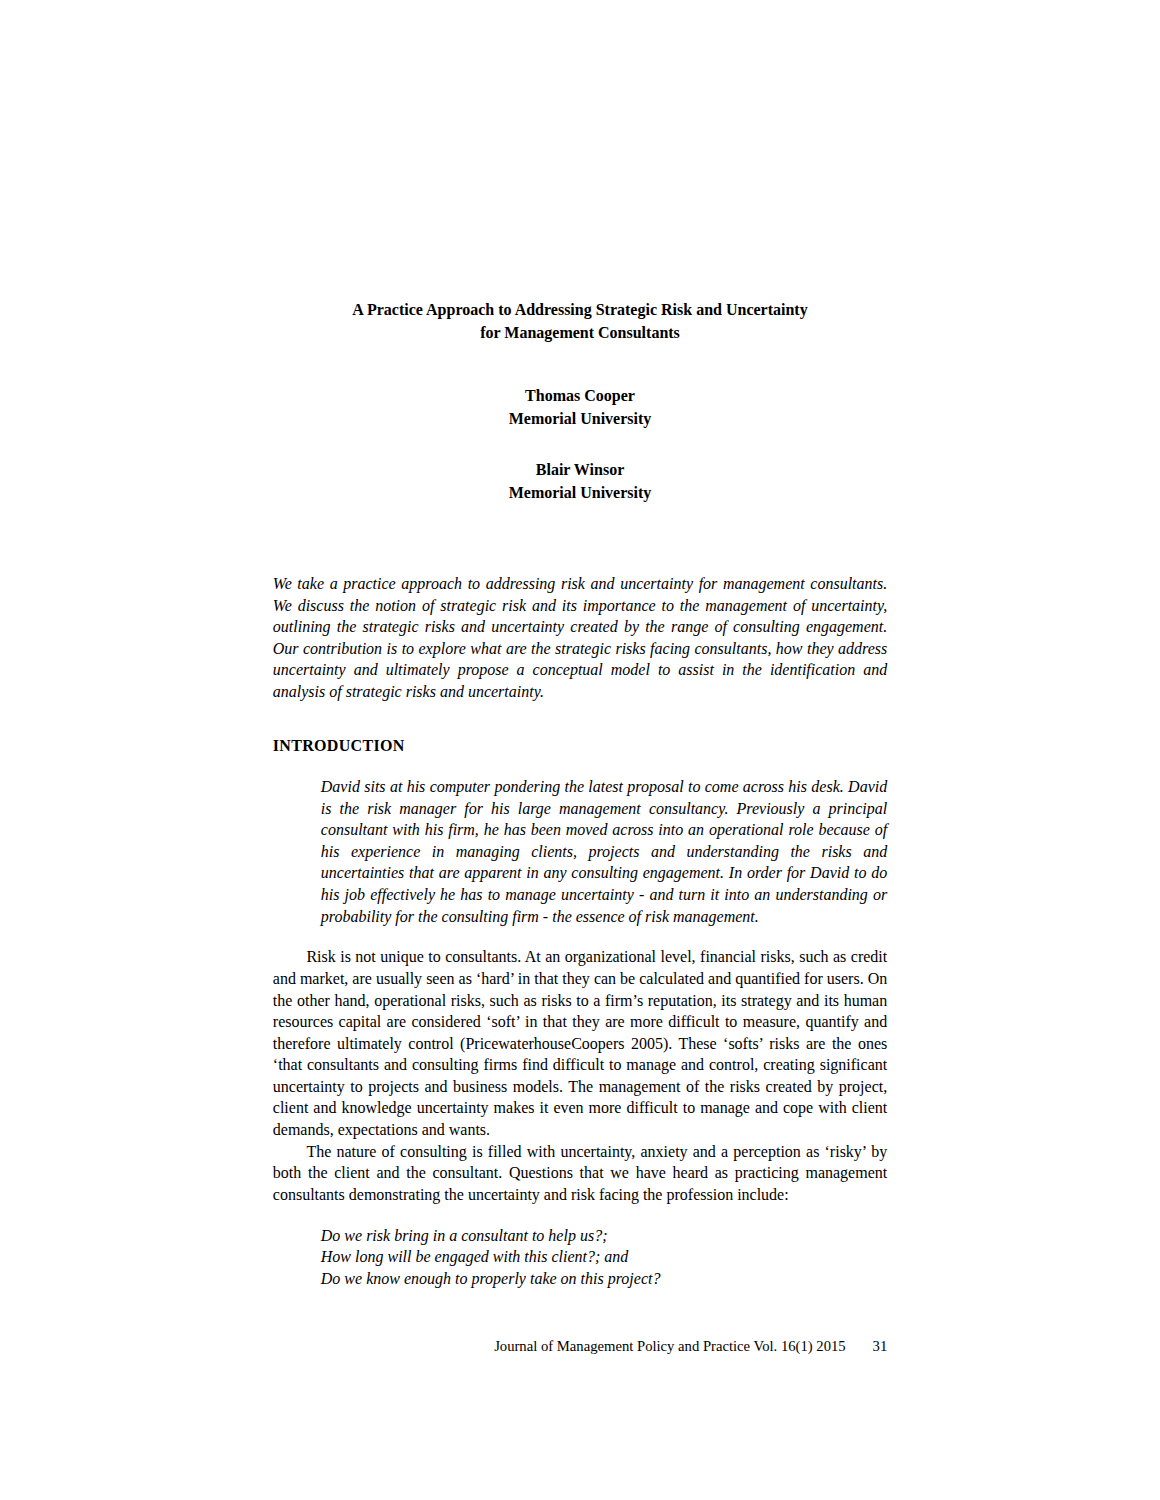A Practice Approach to Addressing Strategic Risk and Uncertainty
for Management Consultants
Thomas Cooper
Memorial University
Blair Winsor
Memorial University
We take a practice approach to addressing risk and uncertainty for management consultants. We discuss the notion of strategic risk and its importance to the management of uncertainty, outlining the strategic risks and uncertainty created by the range of consulting engagement. Our contribution is to explore what are the strategic risks facing consultants, how they address uncertainty and ultimately propose a conceptual model to assist in the identification and analysis of strategic risks and uncertainty.
INTRODUCTION
David sits at his computer pondering the latest proposal to come across his desk. David is the risk manager for his large management consultancy. Previously a principal consultant with his firm, he has been moved across into an operational role because of his experience in managing clients, projects and understanding the risks and uncertainties that are apparent in any consulting engagement. In order for David to do his job effectively he has to manage uncertainty - and turn it into an understanding or probability for the consulting firm - the essence of risk management.
Risk is not unique to consultants. At an organizational level, financial risks, such as credit and market, are usually seen as ‘hard’ in that they can be calculated and quantified for users. On the other hand, operational risks, such as risks to a firm’s reputation, its strategy and its human resources capital are considered ‘soft’ in that they are more difficult to measure, quantify and therefore ultimately control (PricewaterhouseCoopers 2005). These ‘softs’ risks are the ones ‘that consultants and consulting firms find difficult to manage and control, creating significant uncertainty to projects and business models. The management of the risks created by project, client and knowledge uncertainty makes it even more difficult to manage and cope with client demands, expectations and wants.
The nature of consulting is filled with uncertainty, anxiety and a perception as ‘risky’ by both the client and the consultant. Questions that we have heard as practicing management consultants demonstrating the uncertainty and risk facing the profession include:
Do we risk bring in a consultant to help us?;
How long will be engaged with this client?; and
Do we know enough to properly take on this project?
Journal of Management Policy and Practice Vol. 16(1) 201531